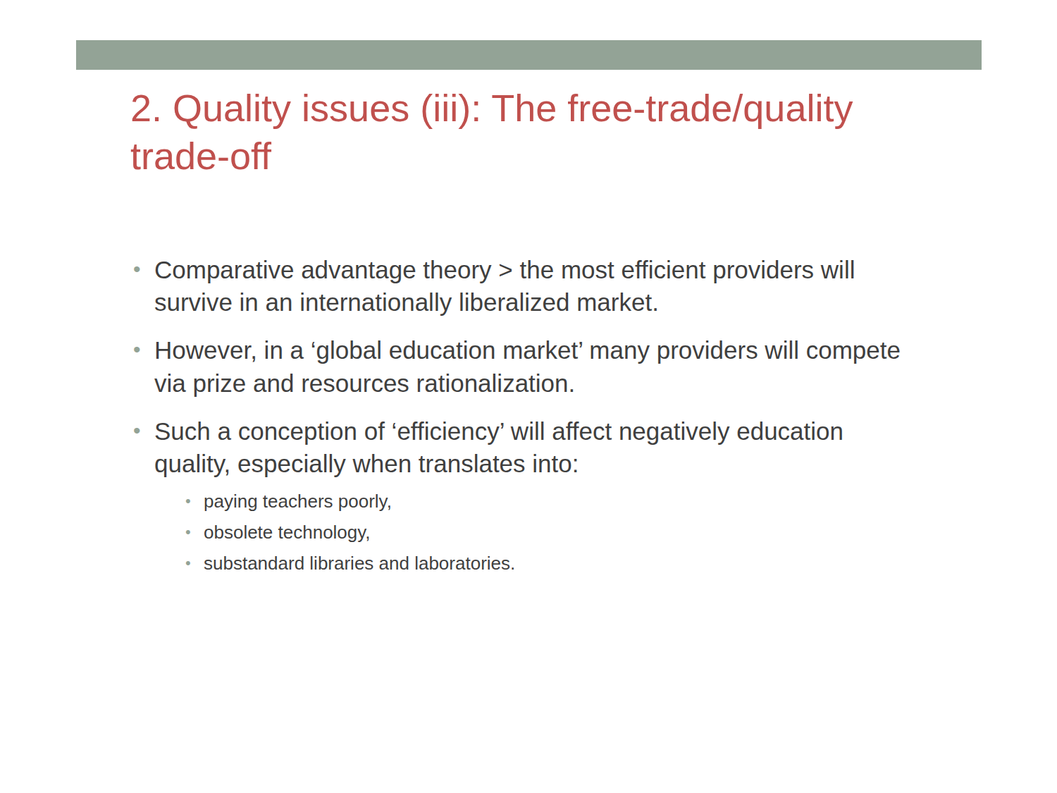2. Quality issues (iii): The free-trade/quality trade-off
Comparative advantage theory > the most efficient providers will survive in an internationally liberalized market.
However, in a ‘global education market’ many providers will compete via prize and resources rationalization.
Such a conception of ‘efficiency’ will affect negatively education quality, especially when translates into:
paying teachers poorly,
obsolete technology,
substandard libraries and laboratories.